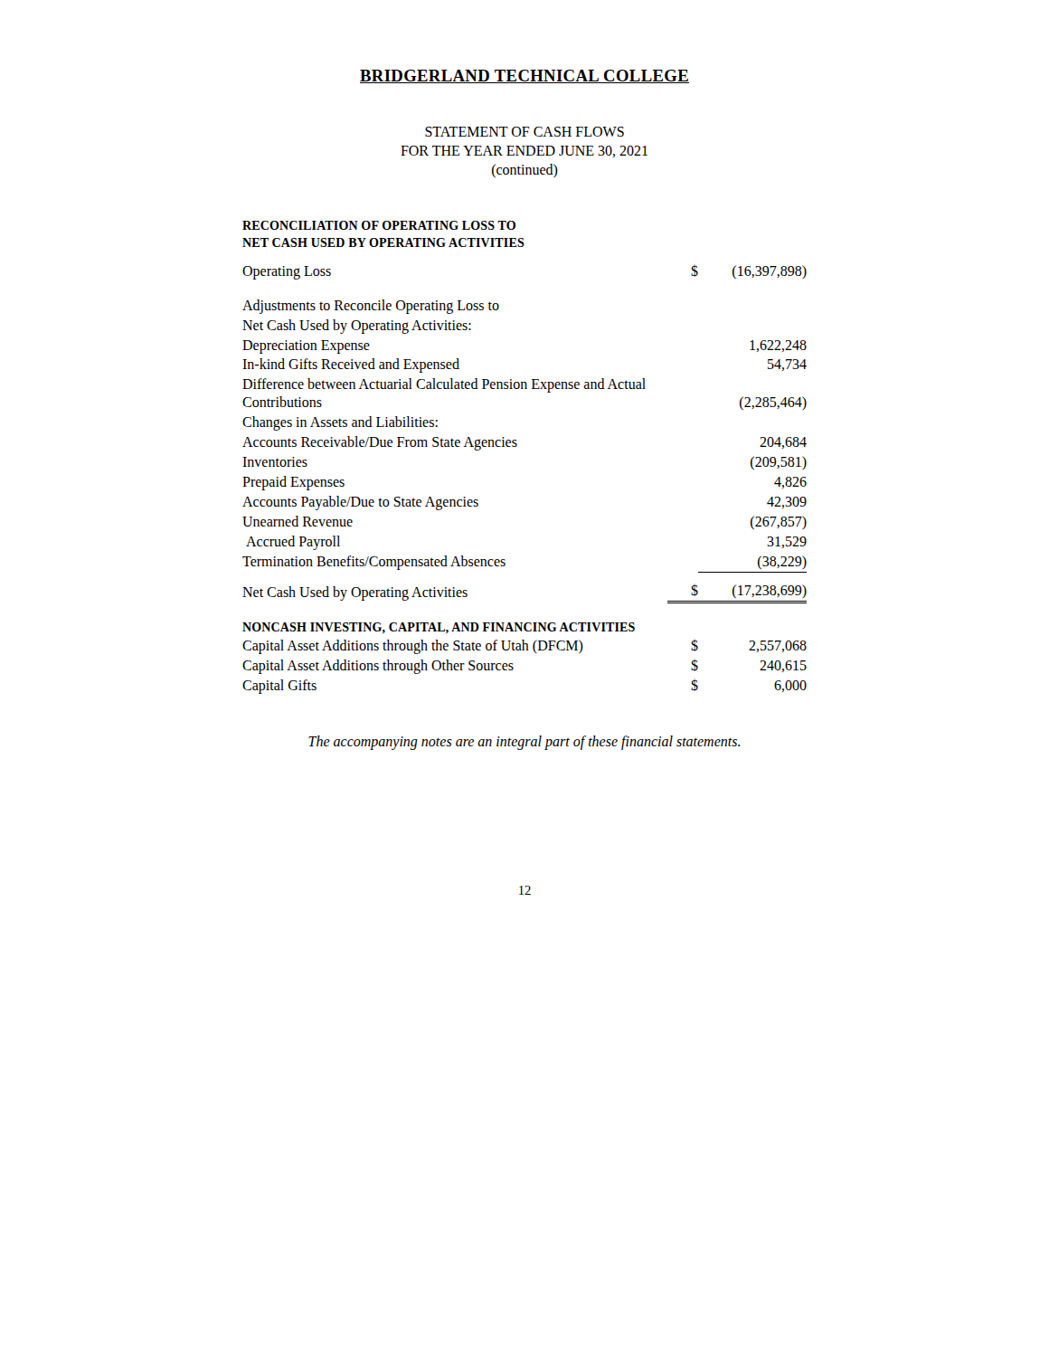BRIDGERLAND TECHNICAL COLLEGE
STATEMENT OF CASH FLOWS
FOR THE YEAR ENDED JUNE 30, 2021
(continued)
| RECONCILIATION OF OPERATING LOSS TO | | |
| NET CASH USED BY OPERATING ACTIVITIES | | |
| Operating Loss | $ | (16,397,898) |
| Adjustments to Reconcile Operating Loss to | | |
| Net Cash Used by Operating Activities: | | |
| Depreciation Expense | | 1,622,248 |
| In-kind Gifts Received and Expensed | | 54,734 |
| Difference between Actuarial Calculated Pension Expense and Actual Contributions | | (2,285,464) |
| Changes in Assets and Liabilities: | | |
| Accounts Receivable/Due From State Agencies | | 204,684 |
| Inventories | | (209,581) |
| Prepaid Expenses | | 4,826 |
| Accounts Payable/Due to State Agencies | | 42,309 |
| Unearned Revenue | | (267,857) |
| Accrued Payroll | | 31,529 |
| Termination Benefits/Compensated Absences | | (38,229) |
| Net Cash Used by Operating Activities | $ | (17,238,699) |
| NONCASH INVESTING, CAPITAL, AND FINANCING ACTIVITIES | | |
| Capital Asset Additions through the State of Utah (DFCM) | $ | 2,557,068 |
| Capital Asset Additions through Other Sources | $ | 240,615 |
| Capital Gifts | $ | 6,000 |
The accompanying notes are an integral part of these financial statements.
12